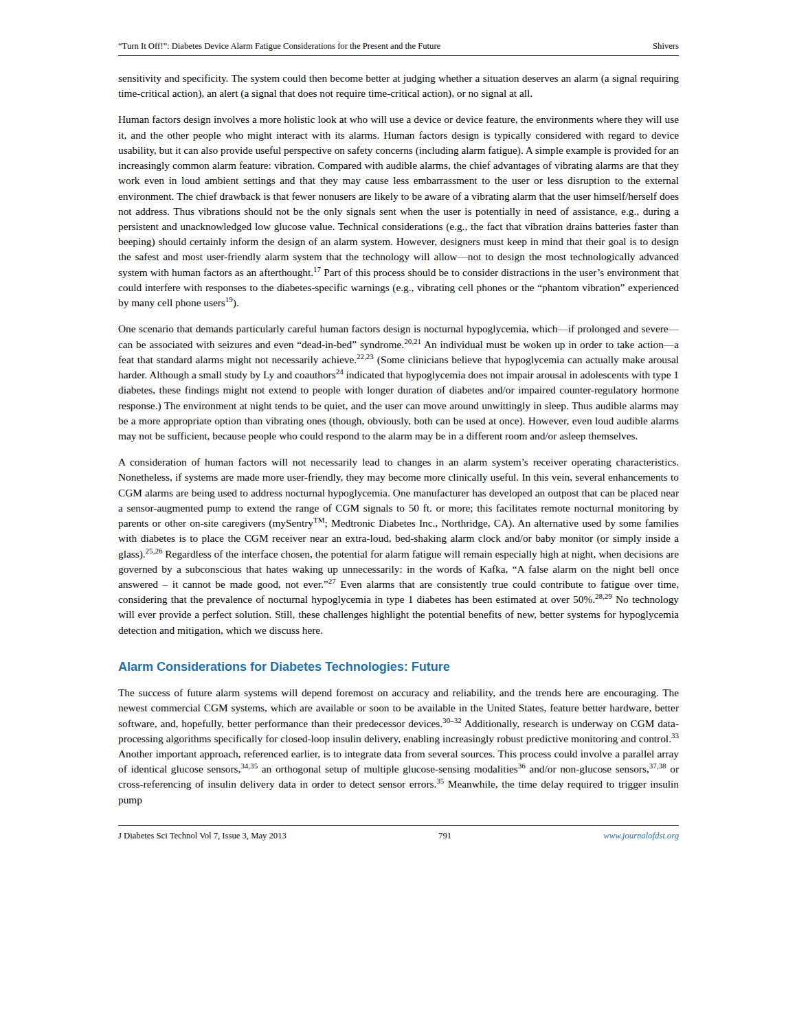“Turn It Off!”: Diabetes Device Alarm Fatigue Considerations for the Present and the Future Shivers
sensitivity and specificity. The system could then become better at judging whether a situation deserves an alarm (a signal requiring time-critical action), an alert (a signal that does not require time-critical action), or no signal at all.
Human factors design involves a more holistic look at who will use a device or device feature, the environments where they will use it, and the other people who might interact with its alarms. Human factors design is typically considered with regard to device usability, but it can also provide useful perspective on safety concerns (including alarm fatigue). A simple example is provided for an increasingly common alarm feature: vibration. Compared with audible alarms, the chief advantages of vibrating alarms are that they work even in loud ambient settings and that they may cause less embarrassment to the user or less disruption to the external environment. The chief drawback is that fewer nonusers are likely to be aware of a vibrating alarm that the user himself/herself does not address. Thus vibrations should not be the only signals sent when the user is potentially in need of assistance, e.g., during a persistent and unacknowledged low glucose value. Technical considerations (e.g., the fact that vibration drains batteries faster than beeping) should certainly inform the design of an alarm system. However, designers must keep in mind that their goal is to design the safest and most user-friendly alarm system that the technology will allow—not to design the most technologically advanced system with human factors as an afterthought.17 Part of this process should be to consider distractions in the user’s environment that could interfere with responses to the diabetes-specific warnings (e.g., vibrating cell phones or the “phantom vibration” experienced by many cell phone users19).
One scenario that demands particularly careful human factors design is nocturnal hypoglycemia, which—if prolonged and severe—can be associated with seizures and even “dead-in-bed” syndrome.20,21 An individual must be woken up in order to take action—a feat that standard alarms might not necessarily achieve.22,23 (Some clinicians believe that hypoglycemia can actually make arousal harder. Although a small study by Ly and coauthors24 indicated that hypoglycemia does not impair arousal in adolescents with type 1 diabetes, these findings might not extend to people with longer duration of diabetes and/or impaired counter-regulatory hormone response.) The environment at night tends to be quiet, and the user can move around unwittingly in sleep. Thus audible alarms may be a more appropriate option than vibrating ones (though, obviously, both can be used at once). However, even loud audible alarms may not be sufficient, because people who could respond to the alarm may be in a different room and/or asleep themselves.
A consideration of human factors will not necessarily lead to changes in an alarm system’s receiver operating characteristics. Nonetheless, if systems are made more user-friendly, they may become more clinically useful. In this vein, several enhancements to CGM alarms are being used to address nocturnal hypoglycemia. One manufacturer has developed an outpost that can be placed near a sensor-augmented pump to extend the range of CGM signals to 50 ft. or more; this facilitates remote nocturnal monitoring by parents or other on-site caregivers (mySentryTM; Medtronic Diabetes Inc., Northridge, CA). An alternative used by some families with diabetes is to place the CGM receiver near an extra-loud, bed-shaking alarm clock and/or baby monitor (or simply inside a glass).25,26 Regardless of the interface chosen, the potential for alarm fatigue will remain especially high at night, when decisions are governed by a subconscious that hates waking up unnecessarily: in the words of Kafka, “A false alarm on the night bell once answered – it cannot be made good, not ever.”27 Even alarms that are consistently true could contribute to fatigue over time, considering that the prevalence of nocturnal hypoglycemia in type 1 diabetes has been estimated at over 50%.28,29 No technology will ever provide a perfect solution. Still, these challenges highlight the potential benefits of new, better systems for hypoglycemia detection and mitigation, which we discuss here.
Alarm Considerations for Diabetes Technologies: Future
The success of future alarm systems will depend foremost on accuracy and reliability, and the trends here are encouraging. The newest commercial CGM systems, which are available or soon to be available in the United States, feature better hardware, better software, and, hopefully, better performance than their predecessor devices.30–32 Additionally, research is underway on CGM data-processing algorithms specifically for closed-loop insulin delivery, enabling increasingly robust predictive monitoring and control.33 Another important approach, referenced earlier, is to integrate data from several sources. This process could involve a parallel array of identical glucose sensors,34,35 an orthogonal setup of multiple glucose-sensing modalities36 and/or non-glucose sensors,37,38 or cross-referencing of insulin delivery data in order to detect sensor errors.35 Meanwhile, the time delay required to trigger insulin pump
J Diabetes Sci Technol Vol 7, Issue 3, May 2013 791 www.journalofdst.org